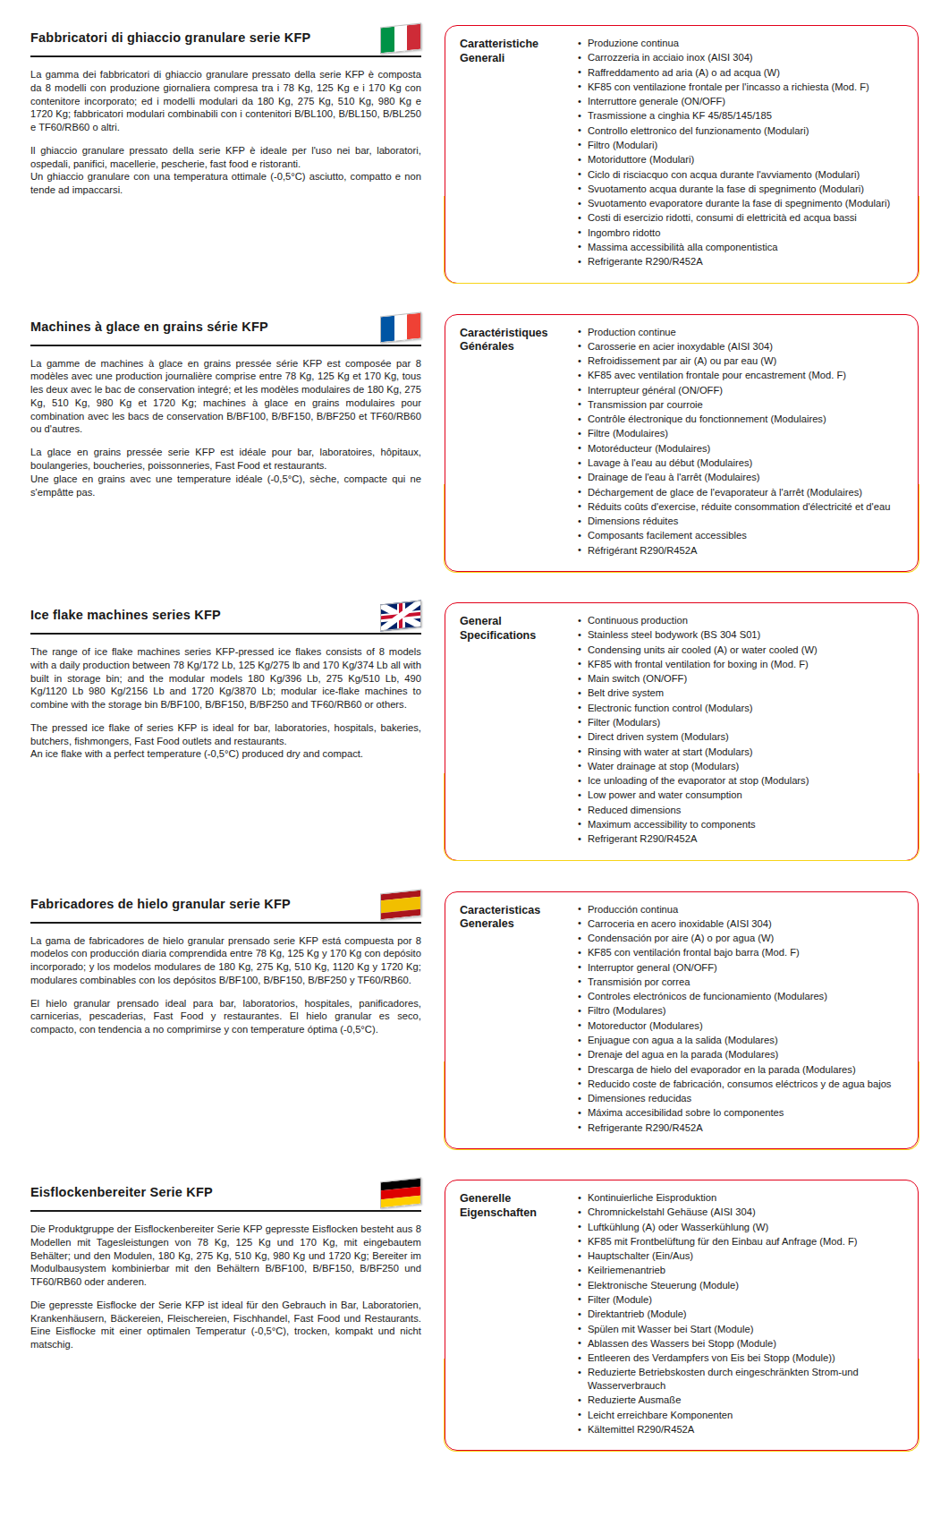Fabbricatori di ghiaccio granulare serie KFP
La gamma dei fabbricatori di ghiaccio granulare pressato della serie KFP è composta da 8 modelli con produzione giornaliera compresa tra i 78 Kg, 125 Kg e i 170 Kg con contenitore incorporato; ed i modelli modulari da 180 Kg, 275 Kg, 510 Kg, 980 Kg e 1720 Kg; fabbricatori modulari combinabili con i contenitori B/BL100, B/BL150, B/BL250 e TF60/RB60 o altri.
Il ghiaccio granulare pressato della serie KFP è ideale per l'uso nei bar, laboratori, ospedali, panifici, macellerie, pescherie, fast food e ristoranti.
Un ghiaccio granulare con una temperatura ottimale (-0,5°C) asciutto, compatto e non tende ad impaccarsi.
Caratteristiche
Generali
Produzione continua
Carrozzeria in acciaio inox (AISI 304)
Raffreddamento ad aria (A) o ad acqua (W)
KF85 con ventilazione frontale per l'incasso a richiesta (Mod. F)
Interruttore generale (ON/OFF)
Trasmissione a cinghia KF 45/85/145/185
Controllo elettronico del funzionamento (Modulari)
Filtro (Modulari)
Motoriduttore (Modulari)
Ciclo di risciacquo con acqua durante l'avviamento (Modulari)
Svuotamento acqua durante la fase di spegnimento (Modulari)
Svuotamento evaporatore durante la fase di spegnimento (Modulari)
Costi di esercizio ridotti, consumi di elettricità ed acqua bassi
Ingombro ridotto
Massima accessibilità alla componentistica
Refrigerante R290/R452A
Machines à glace en grains série KFP
La gamme de machines à glace en grains pressée série KFP est composée par 8 modèles avec une production journalière comprise entre 78 Kg, 125 Kg et 170 Kg, tous les deux avec le bac de conservation integré; et les modèles modulaires de 180 Kg, 275 Kg, 510 Kg, 980 Kg et 1720 Kg; machines à glace en grains modulaires pour combination avec les bacs de conservation B/BF100, B/BF150, B/BF250 et TF60/RB60 ou d'autres.
La glace en grains pressée serie KFP est idéale pour bar, laboratoires, hôpitaux, boulangeries, boucheries, poissonneries, Fast Food et restaurants.
Une glace en grains avec une temperature idéale (-0,5°C), sèche, compacte qui ne s'empâtte pas.
Caractéristiques
Générales
Production continue
Carosserie en acier inoxydable (AISI 304)
Refroidissement par air (A) ou par eau (W)
KF85 avec ventilation frontale pour encastrement (Mod. F)
Interrupteur général (ON/OFF)
Transmission par courroie
Contrôle électronique du fonctionnement (Modulaires)
Filtre (Modulaires)
Motoréducteur (Modulaires)
Lavage à l'eau au début (Modulaires)
Drainage de l'eau à l'arrêt (Modulaires)
Déchargement de glace de l'evaporateur à l'arrêt (Modulaires)
Réduits coûts d'exercise, réduite consommation d'électricité et d'eau
Dimensions réduites
Composants facilement accessibles
Réfrigérant R290/R452A
Ice flake machines series KFP
The range of ice flake machines series KFP-pressed ice flakes consists of 8 models with a daily production between 78 Kg/172 Lb, 125 Kg/275 lb and 170 Kg/374 Lb all with built in storage bin; and the modular models 180 Kg/396 Lb, 275 Kg/510 Lb, 490 Kg/1120 Lb 980 Kg/2156 Lb and 1720 Kg/3870 Lb; modular ice-flake machines to combine with the storage bin B/BF100, B/BF150, B/BF250 and TF60/RB60 or others.
The pressed ice flake of series KFP is ideal for bar, laboratories, hospitals, bakeries, butchers, fishmongers, Fast Food outlets and restaurants.
An ice flake with a perfect temperature (-0,5°C) produced dry and compact.
General
Specifications
Continuous production
Stainless steel bodywork (BS 304 S01)
Condensing units air cooled (A) or water cooled (W)
KF85 with frontal ventilation for boxing in (Mod. F)
Main switch (ON/OFF)
Belt drive system
Electronic function control (Modulars)
Filter (Modulars)
Direct driven system (Modulars)
Rinsing with water at start (Modulars)
Water drainage at stop (Modulars)
Ice unloading of the evaporator at stop (Modulars)
Low power and water consumption
Reduced dimensions
Maximum accessibility to components
Refrigerant R290/R452A
Fabricadores de hielo granular serie KFP
La gama de fabricadores de hielo granular prensado serie KFP está compuesta por 8 modelos con producción diaria comprendida entre 78 Kg, 125 Kg y 170 Kg con depósito incorporado; y los modelos modulares de 180 Kg, 275 Kg, 510 Kg, 1120 Kg y 1720 Kg; modulares combinables con los depósitos B/BF100, B/BF150, B/BF250 y TF60/RB60.
El hielo granular prensado ideal para bar, laboratorios, hospitales, panificadores, carnicerias, pescaderias, Fast Food y restaurantes. El hielo granular es seco, compacto, con tendencia a no comprimirse y con temperature óptima (-0,5°C).
Caracteristicas
Generales
Producción continua
Carroceria en acero inoxidable (AISI 304)
Condensación por aire (A) o por agua (W)
KF85 con ventilación frontal bajo barra (Mod. F)
Interruptor general (ON/OFF)
Transmisión por correa
Controles electrónicos de funcionamiento (Modulares)
Filtro (Modulares)
Motoreductor (Modulares)
Enjuague con agua a la salida (Modulares)
Drenaje del agua en la parada (Modulares)
Drescarga de hielo del evaporador en la parada (Modulares)
Reducido coste de fabricación, consumos eléctricos y de agua bajos
Dimensiones reducidas
Máxima accesibilidad sobre lo componentes
Refrigerante R290/R452A
Eisflockenbereiter Serie KFP
Die Produktgruppe der Eisflockenbereiter Serie KFP gepresste Eisflocken besteht aus 8 Modellen mit Tagesleistungen von 78 Kg, 125 Kg und 170 Kg, mit eingebautem Behälter; und den Modulen, 180 Kg, 275 Kg, 510 Kg, 980 Kg und 1720 Kg; Bereiter im Modulbausystem kombinierbar mit den Behältern B/BF100, B/BF150, B/BF250 und TF60/RB60 oder anderen.
Die gepresste Eisflocke der Serie KFP ist ideal für den Gebrauch in Bar, Laboratorien, Krankenhäusern, Bäckereien, Fleischereien, Fischhandel, Fast Food und Restaurants. Eine Eisflocke mit einer optimalen Temperatur (-0,5°C), trocken, kompakt und nicht matschig.
Generelle
Eigenschaften
Kontinuierliche Eisproduktion
Chromnickelstahl Gehäuse (AISI 304)
Luftkühlung (A) oder Wasserkühlung (W)
KF85 mit Frontbelüftung für den Einbau auf Anfrage (Mod. F)
Hauptschalter (Ein/Aus)
Keilriemenantrieb
Elektronische Steuerung (Module)
Filter (Module)
Direktantrieb (Module)
Spülen mit Wasser bei Start (Module)
Ablassen des Wassers bei Stopp (Module)
Entleeren des Verdampfers von Eis bei Stopp (Module))
Reduzierte Betriebskosten durch eingeschränkten Strom-und Wasserverbrauch
Reduzierte Ausmaße
Leicht erreichbare Komponenten
Kältemittel R290/R452A